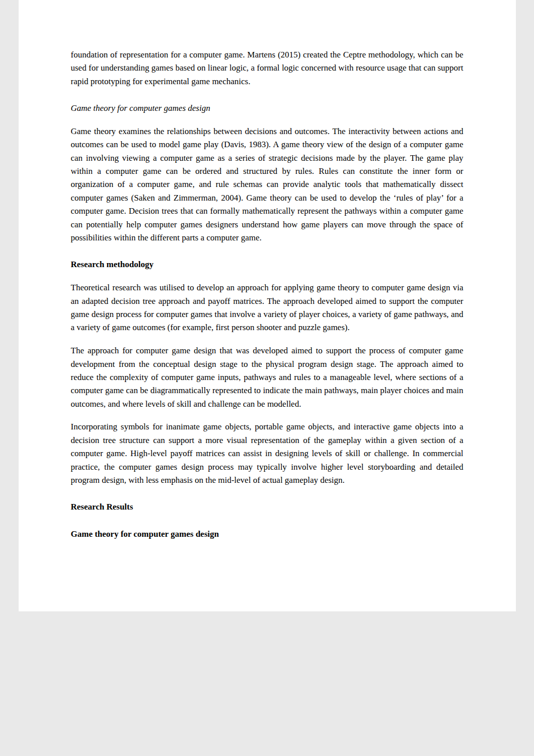foundation of representation for a computer game. Martens (2015) created the Ceptre methodology, which can be used for understanding games based on linear logic, a formal logic concerned with resource usage that can support rapid prototyping for experimental game mechanics.
Game theory for computer games design
Game theory examines the relationships between decisions and outcomes. The interactivity between actions and outcomes can be used to model game play (Davis, 1983). A game theory view of the design of a computer game can involving viewing a computer game as a series of strategic decisions made by the player. The game play within a computer game can be ordered and structured by rules. Rules can constitute the inner form or organization of a computer game, and rule schemas can provide analytic tools that mathematically dissect computer games (Saken and Zimmerman, 2004). Game theory can be used to develop the ‘rules of play’ for a computer game. Decision trees that can formally mathematically represent the pathways within a computer game can potentially help computer games designers understand how game players can move through the space of possibilities within the different parts a computer game.
Research methodology
Theoretical research was utilised to develop an approach for applying game theory to computer game design via an adapted decision tree approach and payoff matrices. The approach developed aimed to support the computer game design process for computer games that involve a variety of player choices, a variety of game pathways, and a variety of game outcomes (for example, first person shooter and puzzle games).
The approach for computer game design that was developed aimed to support the process of computer game development from the conceptual design stage to the physical program design stage. The approach aimed to reduce the complexity of computer game inputs, pathways and rules to a manageable level, where sections of a computer game can be diagrammatically represented to indicate the main pathways, main player choices and main outcomes, and where levels of skill and challenge can be modelled.
Incorporating symbols for inanimate game objects, portable game objects, and interactive game objects into a decision tree structure can support a more visual representation of the gameplay within a given section of a computer game. High-level payoff matrices can assist in designing levels of skill or challenge. In commercial practice, the computer games design process may typically involve higher level storyboarding and detailed program design, with less emphasis on the mid-level of actual gameplay design.
Research Results
Game theory for computer games design